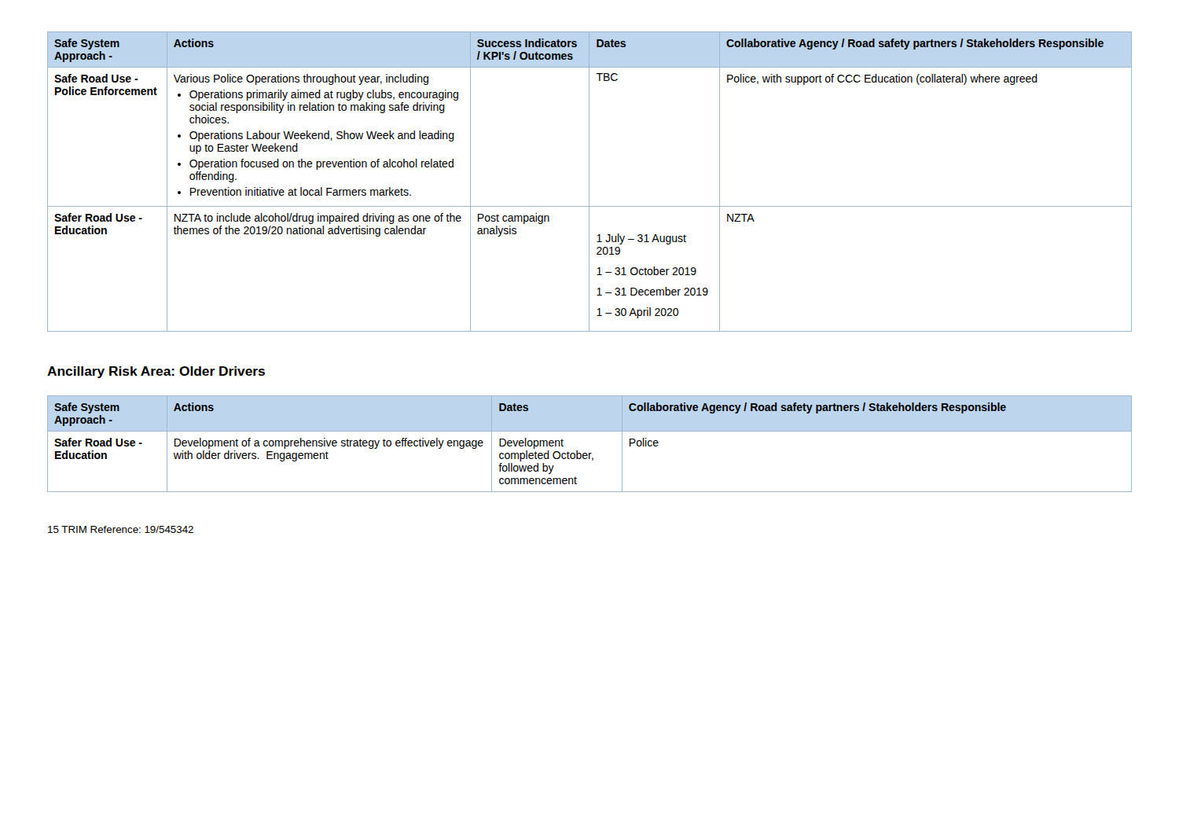| Safe System Approach - | Actions | Success Indicators / KPI's / Outcomes | Dates | Collaborative Agency / Road safety partners / Stakeholders Responsible |
| --- | --- | --- | --- | --- |
| Safe Road Use - Police Enforcement | Various Police Operations throughout year, including Operations primarily aimed at rugby clubs, encouraging social responsibility in relation to making safe driving choices. Operations Labour Weekend, Show Week and leading up to Easter Weekend Operation focused on the prevention of alcohol related offending. Prevention initiative at local Farmers markets. | | TBC | Police, with support of CCC Education (collateral) where agreed |
| Safer Road Use -Education | NZTA to include alcohol/drug impaired driving as one of the themes of the 2019/20 national advertising calendar | Post campaign analysis | 1 July – 31 August 2019 1 – 31 October 2019 1 – 31 December 2019 1 – 30 April 2020 | NZTA |
Ancillary Risk Area: Older Drivers
| Safe System Approach - | Actions | Dates | Collaborative Agency / Road safety partners / Stakeholders Responsible |
| --- | --- | --- | --- |
| Safer Road Use - Education | Development of a comprehensive strategy to effectively engage with older drivers. Engagement | Development completed October, followed by commencement | Police |
15 TRIM Reference: 19/545342